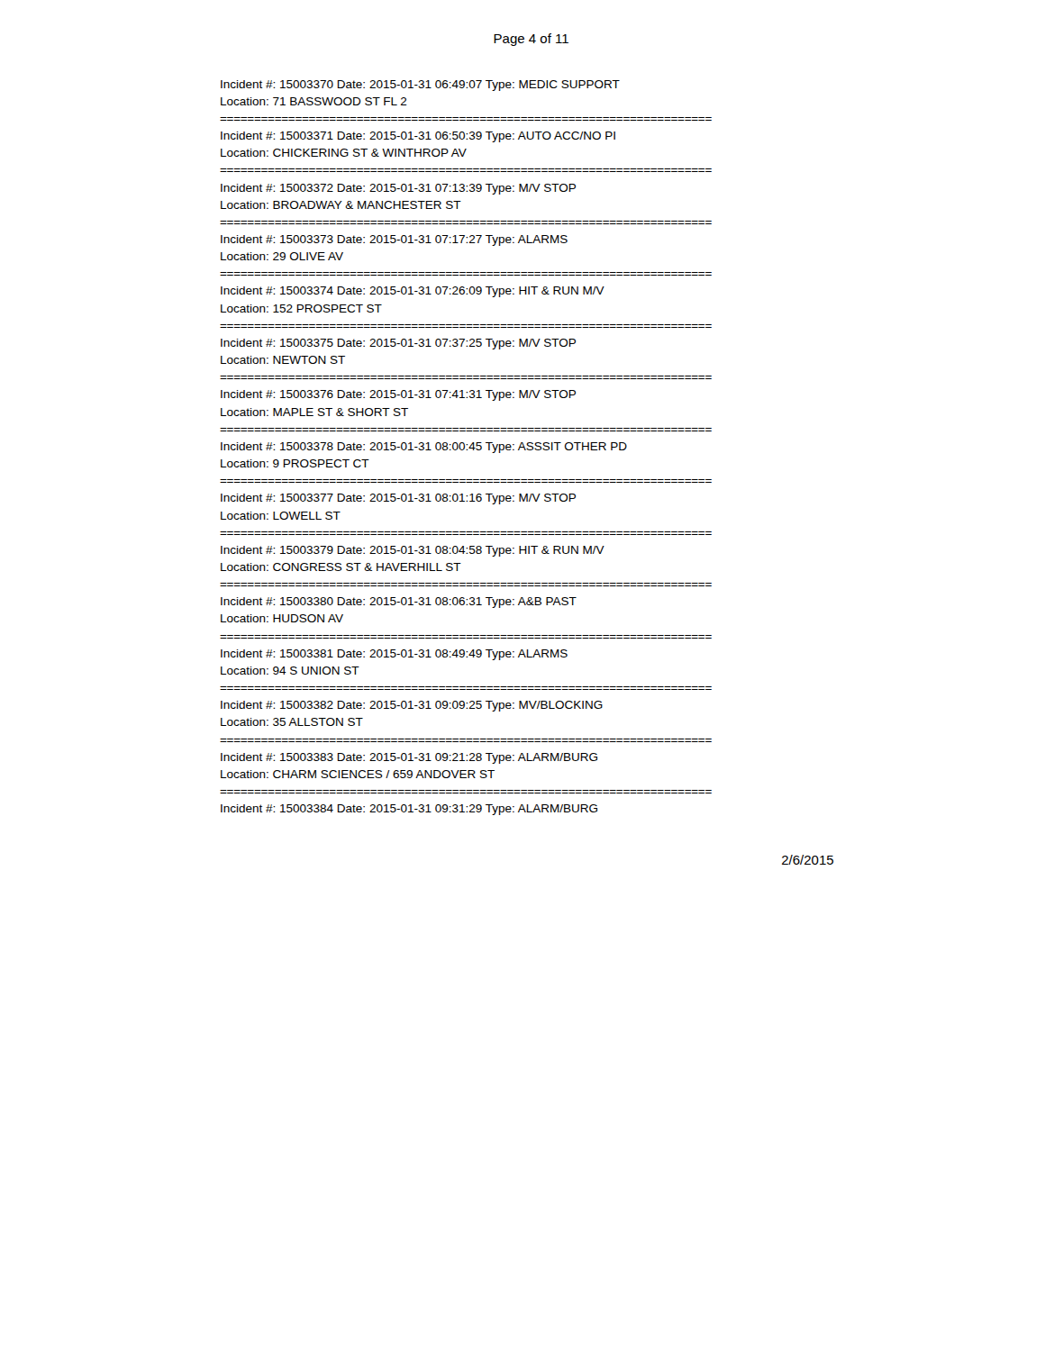Page 4 of 11
Incident #: 15003370 Date: 2015-01-31 06:49:07 Type: MEDIC SUPPORT
Location: 71 BASSWOOD ST FL 2
========================================================================
Incident #: 15003371 Date: 2015-01-31 06:50:39 Type: AUTO ACC/NO PI
Location: CHICKERING ST & WINTHROP AV
========================================================================
Incident #: 15003372 Date: 2015-01-31 07:13:39 Type: M/V STOP
Location: BROADWAY & MANCHESTER ST
========================================================================
Incident #: 15003373 Date: 2015-01-31 07:17:27 Type: ALARMS
Location: 29 OLIVE AV
========================================================================
Incident #: 15003374 Date: 2015-01-31 07:26:09 Type: HIT & RUN M/V
Location: 152 PROSPECT ST
========================================================================
Incident #: 15003375 Date: 2015-01-31 07:37:25 Type: M/V STOP
Location: NEWTON ST
========================================================================
Incident #: 15003376 Date: 2015-01-31 07:41:31 Type: M/V STOP
Location: MAPLE ST & SHORT ST
========================================================================
Incident #: 15003378 Date: 2015-01-31 08:00:45 Type: ASSSIT OTHER PD
Location: 9 PROSPECT CT
========================================================================
Incident #: 15003377 Date: 2015-01-31 08:01:16 Type: M/V STOP
Location: LOWELL ST
========================================================================
Incident #: 15003379 Date: 2015-01-31 08:04:58 Type: HIT & RUN M/V
Location: CONGRESS ST & HAVERHILL ST
========================================================================
Incident #: 15003380 Date: 2015-01-31 08:06:31 Type: A&B PAST
Location: HUDSON AV
========================================================================
Incident #: 15003381 Date: 2015-01-31 08:49:49 Type: ALARMS
Location: 94 S UNION ST
========================================================================
Incident #: 15003382 Date: 2015-01-31 09:09:25 Type: MV/BLOCKING
Location: 35 ALLSTON ST
========================================================================
Incident #: 15003383 Date: 2015-01-31 09:21:28 Type: ALARM/BURG
Location: CHARM SCIENCES / 659 ANDOVER ST
========================================================================
Incident #: 15003384 Date: 2015-01-31 09:31:29 Type: ALARM/BURG
2/6/2015